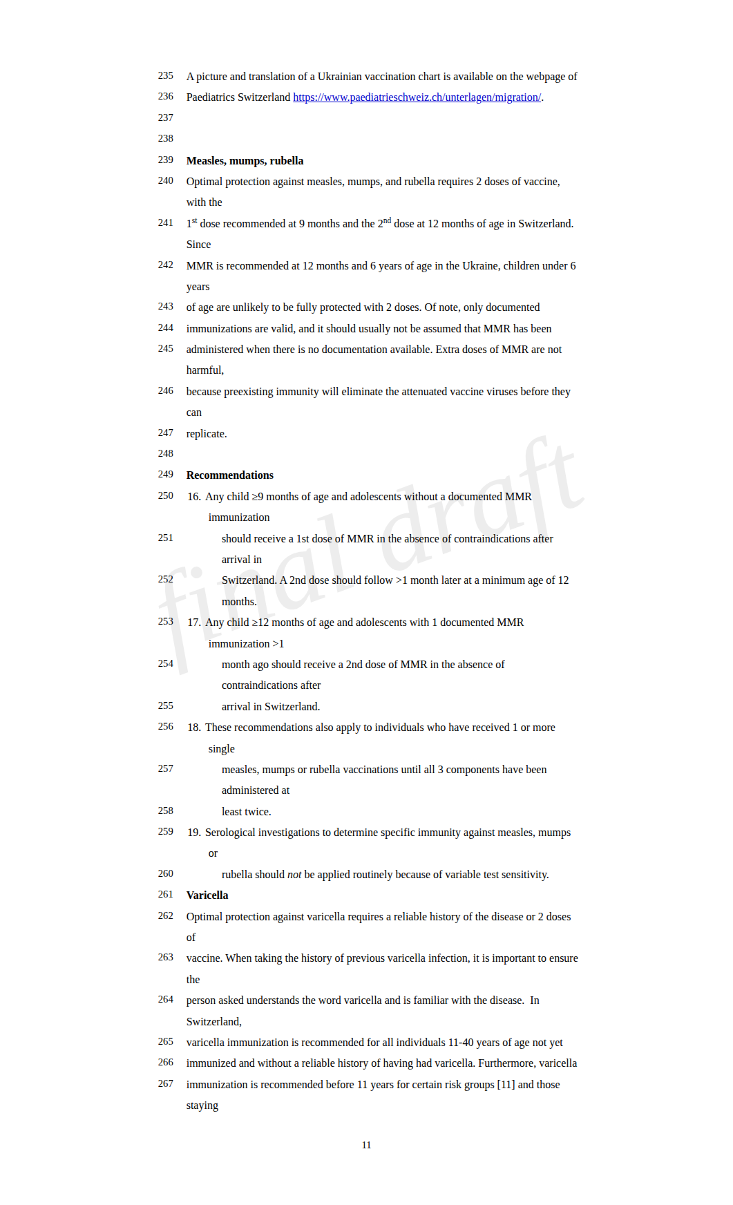final draft
A picture and translation of a Ukrainian vaccination chart is available on the webpage of
Paediatrics Switzerland https://www.paediatrieschweiz.ch/unterlagen/migration/.
Measles, mumps, rubella
Optimal protection against measles, mumps, and rubella requires 2 doses of vaccine, with the
1st dose recommended at 9 months and the 2nd dose at 12 months of age in Switzerland. Since
MMR is recommended at 12 months and 6 years of age in the Ukraine, children under 6 years
of age are unlikely to be fully protected with 2 doses. Of note, only documented
immunizations are valid, and it should usually not be assumed that MMR has been
administered when there is no documentation available. Extra doses of MMR are not harmful,
because preexisting immunity will eliminate the attenuated vaccine viruses before they can
replicate.
Recommendations
16. Any child ≥9 months of age and adolescents without a documented MMR immunization
should receive a 1st dose of MMR in the absence of contraindications after arrival in
Switzerland. A 2nd dose should follow >1 month later at a minimum age of 12 months.
17. Any child ≥12 months of age and adolescents with 1 documented MMR immunization >1
month ago should receive a 2nd dose of MMR in the absence of contraindications after
arrival in Switzerland.
18. These recommendations also apply to individuals who have received 1 or more single
measles, mumps or rubella vaccinations until all 3 components have been administered at
least twice.
19. Serological investigations to determine specific immunity against measles, mumps or
rubella should not be applied routinely because of variable test sensitivity.
Varicella
Optimal protection against varicella requires a reliable history of the disease or 2 doses of
vaccine. When taking the history of previous varicella infection, it is important to ensure the
person asked understands the word varicella and is familiar with the disease. In Switzerland,
varicella immunization is recommended for all individuals 11-40 years of age not yet
immunized and without a reliable history of having had varicella. Furthermore, varicella
immunization is recommended before 11 years for certain risk groups [11] and those staying
11